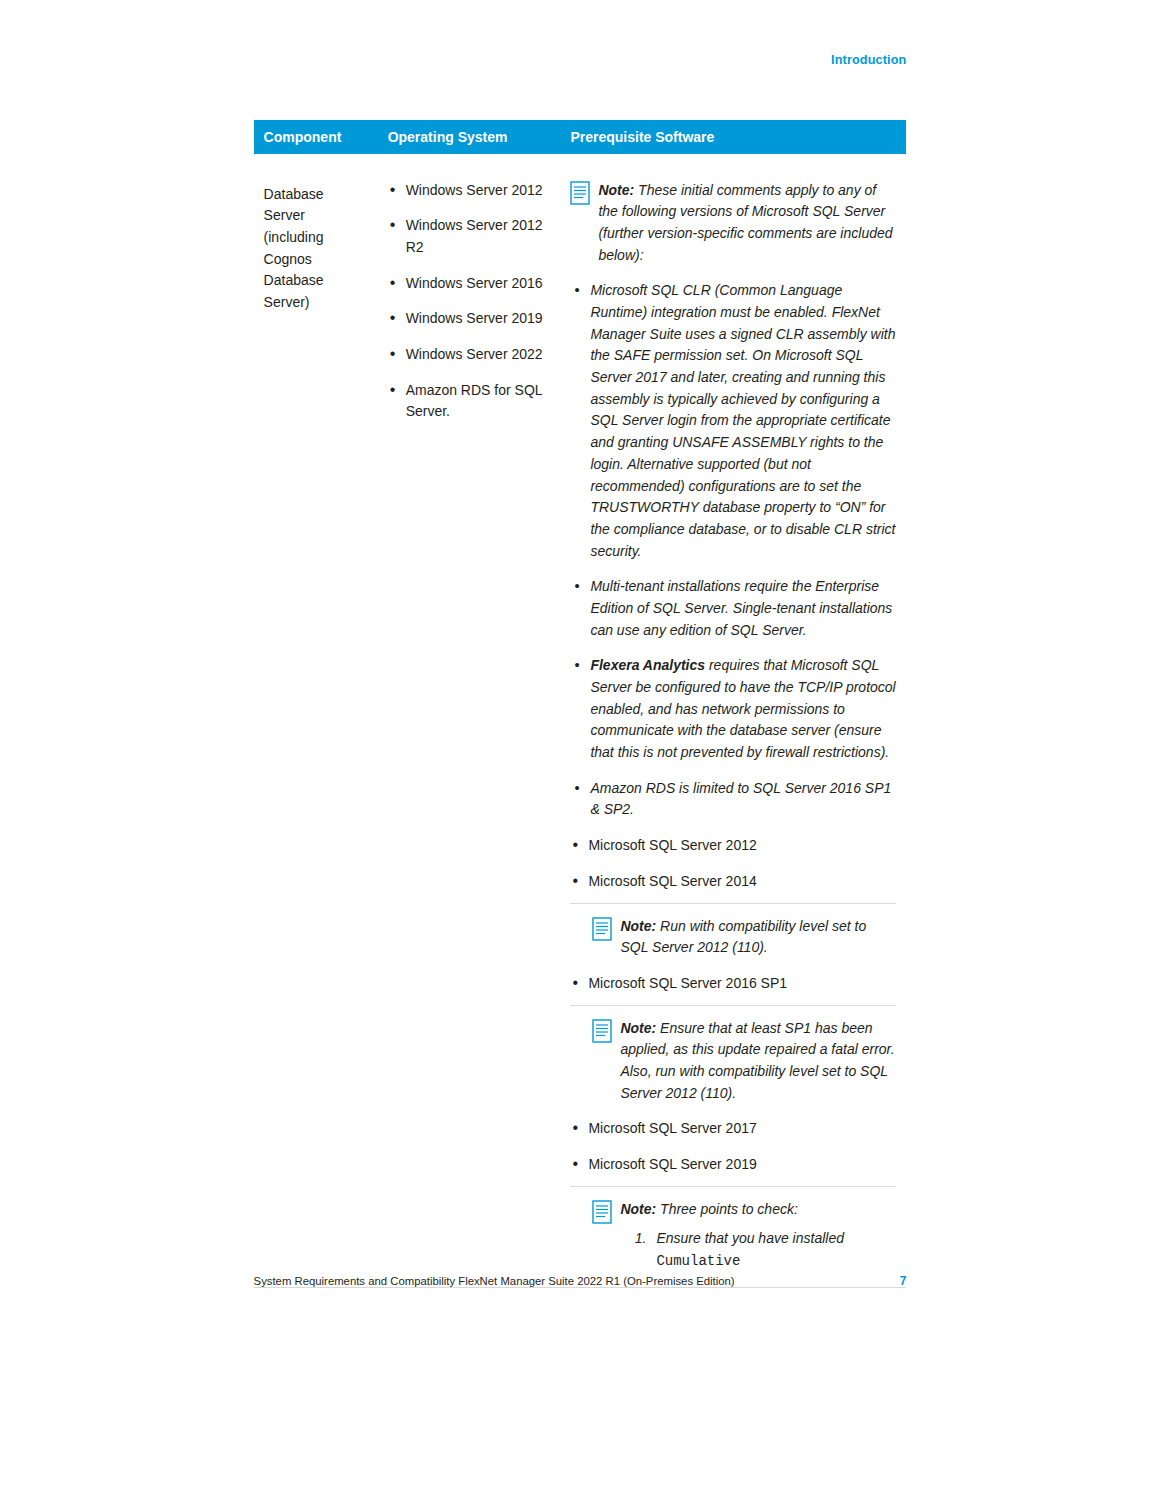Introduction
| Component | Operating System | Prerequisite Software |
| --- | --- | --- |
| Database Server (including Cognos Database Server) | Windows Server 2012 Windows Server 2012 R2 Windows Server 2016 Windows Server 2019 Windows Server 2022 Amazon RDS for SQL Server. | Note: These initial comments apply to any of the following versions of Microsoft SQL Server (further version-specific comments are included below): Microsoft SQL CLR (Common Language Runtime) integration must be enabled. FlexNet Manager Suite uses a signed CLR assembly with the SAFE permission set. On Microsoft SQL Server 2017 and later, creating and running this assembly is typically achieved by configuring a SQL Server login from the appropriate certificate and granting UNSAFE ASSEMBLY rights to the login. Alternative supported (but not recommended) configurations are to set the TRUSTWORTHY database property to “ON” for the compliance database, or to disable CLR strict security. Multi-tenant installations require the Enterprise Edition of SQL Server. Single-tenant installations can use any edition of SQL Server. Flexera Analytics requires that Microsoft SQL Server be configured to have the TCP/IP protocol enabled, and has network permissions to communicate with the database server (ensure that this is not prevented by firewall restrictions). Amazon RDS is limited to SQL Server 2016 SP1 & SP2. Microsoft SQL Server 2012 Microsoft SQL Server 2014 Note: Run with compatibility level set to SQL Server 2012 (110). Microsoft SQL Server 2016 SP1 Note: Ensure that at least SP1 has been applied, as this update repaired a fatal error. Also, run with compatibility level set to SQL Server 2012 (110). Microsoft SQL Server 2017 Microsoft SQL Server 2019 Note: Three points to check: Ensure that you have installed Cumulative |
System Requirements and Compatibility FlexNet Manager Suite 2022 R1 (On-Premises Edition)
7